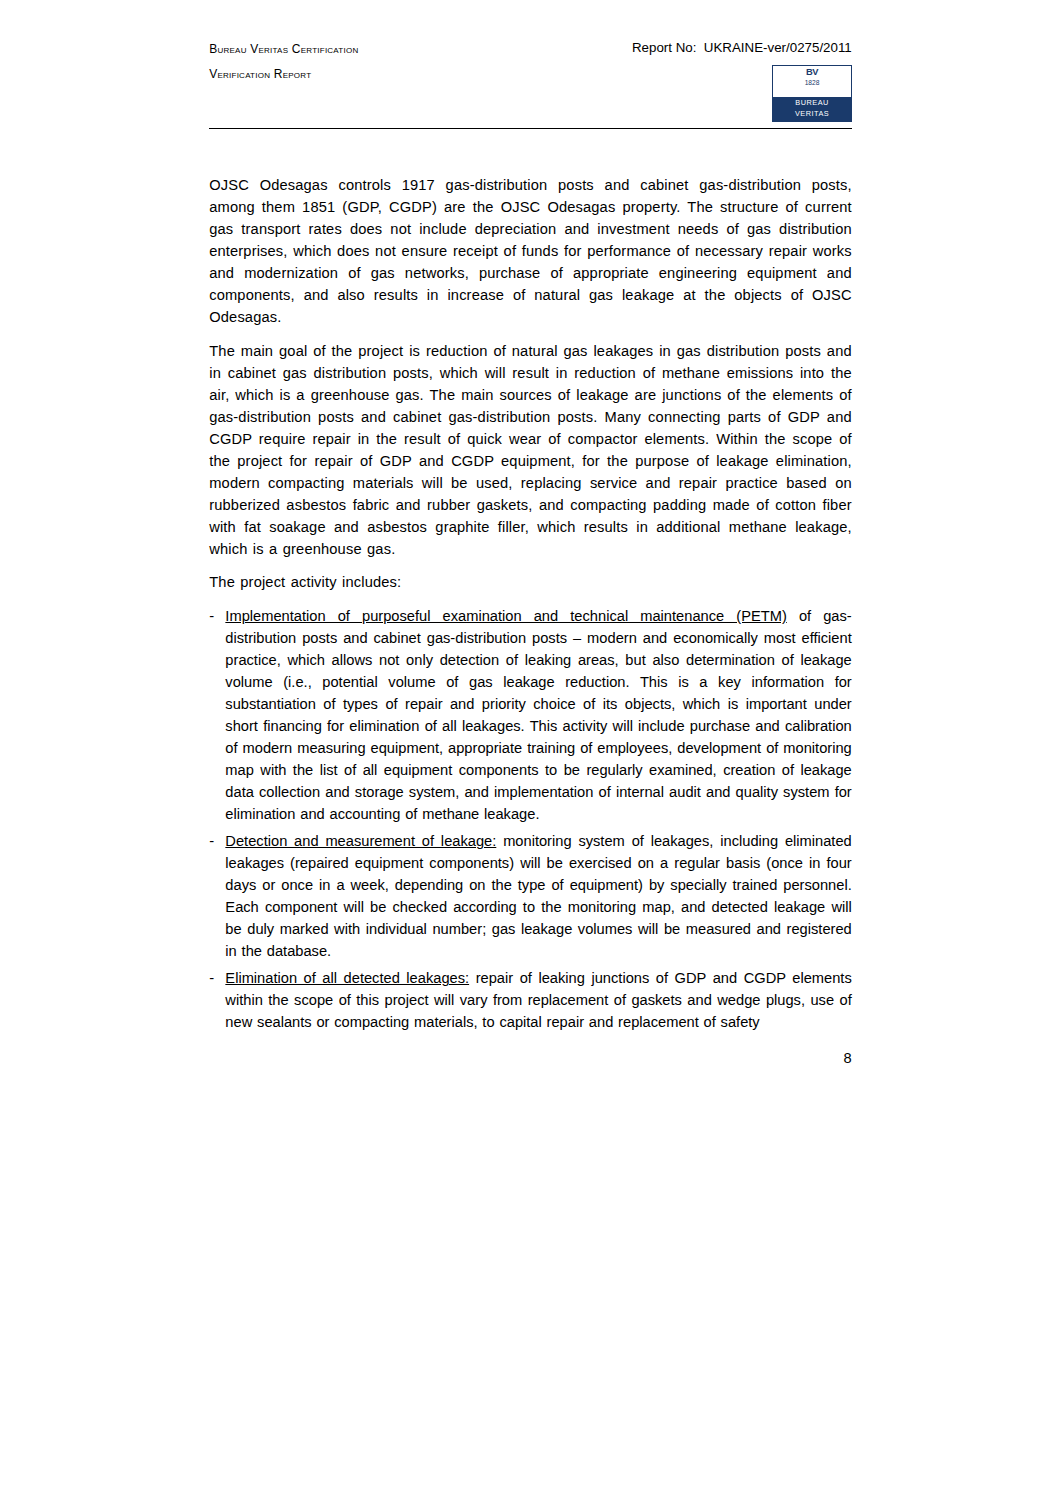Bureau Veritas Certification
Report No: UKRAINE-ver/0275/2011
Verification Report
BV
1828
BUREAU
VERITAS
OJSC Odesagas controls 1917 gas-distribution posts and cabinet gas-distribution posts, among them 1851 (GDP, CGDP) are the OJSC Odesagas property. The structure of current gas transport rates does not include depreciation and investment needs of gas distribution enterprises, which does not ensure receipt of funds for performance of necessary repair works and modernization of gas networks, purchase of appropriate engineering equipment and components, and also results in increase of natural gas leakage at the objects of OJSC Odesagas.
The main goal of the project is reduction of natural gas leakages in gas distribution posts and in cabinet gas distribution posts, which will result in reduction of methane emissions into the air, which is a greenhouse gas. The main sources of leakage are junctions of the elements of gas-distribution posts and cabinet gas-distribution posts. Many connecting parts of GDP and CGDP require repair in the result of quick wear of compactor elements. Within the scope of the project for repair of GDP and CGDP equipment, for the purpose of leakage elimination, modern compacting materials will be used, replacing service and repair practice based on rubberized asbestos fabric and rubber gaskets, and compacting padding made of cotton fiber with fat soakage and asbestos graphite filler, which results in additional methane leakage, which is a greenhouse gas.
The project activity includes:
Implementation of purposeful examination and technical maintenance (PETM) of gas-distribution posts and cabinet gas-distribution posts – modern and economically most efficient practice, which allows not only detection of leaking areas, but also determination of leakage volume (i.e., potential volume of gas leakage reduction. This is a key information for substantiation of types of repair and priority choice of its objects, which is important under short financing for elimination of all leakages. This activity will include purchase and calibration of modern measuring equipment, appropriate training of employees, development of monitoring map with the list of all equipment components to be regularly examined, creation of leakage data collection and storage system, and implementation of internal audit and quality system for elimination and accounting of methane leakage.
Detection and measurement of leakage: monitoring system of leakages, including eliminated leakages (repaired equipment components) will be exercised on a regular basis (once in four days or once in a week, depending on the type of equipment) by specially trained personnel. Each component will be checked according to the monitoring map, and detected leakage will be duly marked with individual number; gas leakage volumes will be measured and registered in the database.
Elimination of all detected leakages: repair of leaking junctions of GDP and CGDP elements within the scope of this project will vary from replacement of gaskets and wedge plugs, use of new sealants or compacting materials, to capital repair and replacement of safety
8